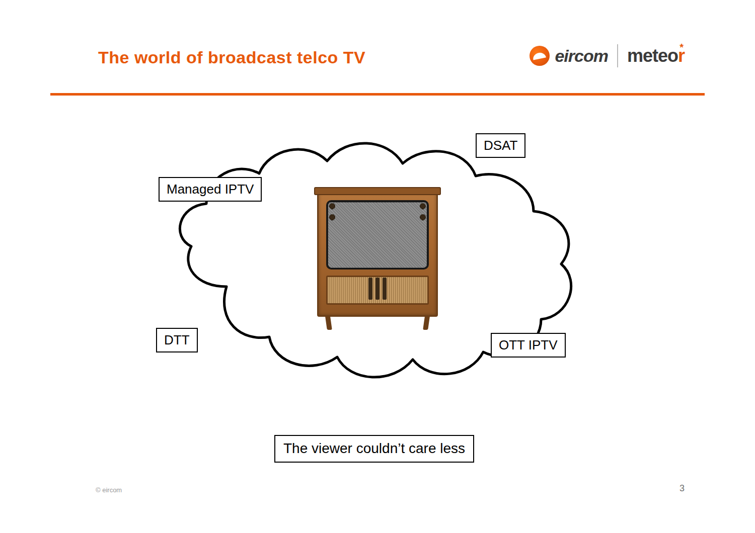The world of broadcast telco TV
eircom
meteo*r
DSAT
Managed IPTV
DTT
OTT IPTV
The viewer couldn’t care less
© eircom
3